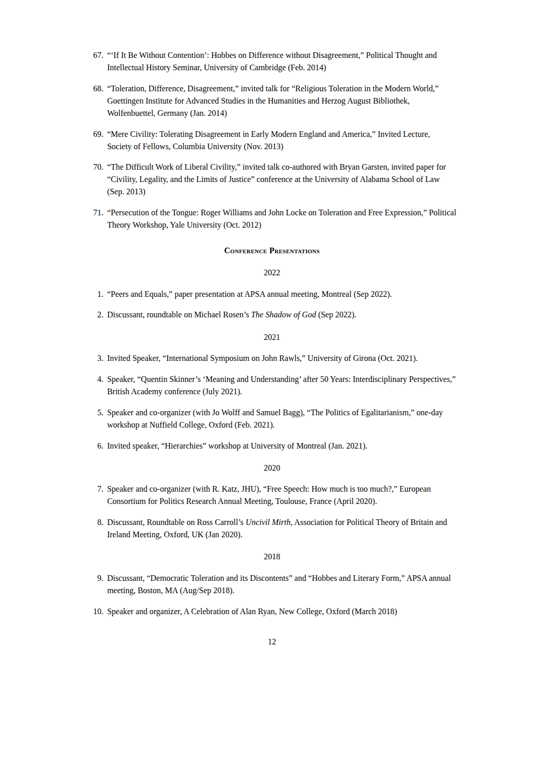“‘If It Be Without Contention’: Hobbes on Difference without Disagreement,” Political Thought and Intellectual History Seminar, University of Cambridge (Feb. 2014)
“Toleration, Difference, Disagreement,” invited talk for “Religious Toleration in the Modern World,” Goettingen Institute for Advanced Studies in the Humanities and Herzog August Bibliothek, Wolfenbuettel, Germany (Jan. 2014)
“Mere Civility: Tolerating Disagreement in Early Modern England and America,” Invited Lecture, Society of Fellows, Columbia University (Nov. 2013)
“The Difficult Work of Liberal Civility,” invited talk co-authored with Bryan Garsten, invited paper for “Civility, Legality, and the Limits of Justice” conference at the University of Alabama School of Law (Sep. 2013)
“Persecution of the Tongue: Roger Williams and John Locke on Toleration and Free Expression,” Political Theory Workshop, Yale University (Oct. 2012)
Conference Presentations
2022
“Peers and Equals,” paper presentation at APSA annual meeting, Montreal (Sep 2022).
Discussant, roundtable on Michael Rosen’s The Shadow of God (Sep 2022).
2021
Invited Speaker, “International Symposium on John Rawls,” University of Girona (Oct. 2021).
Speaker, “Quentin Skinner’s ‘Meaning and Understanding’ after 50 Years: Interdisciplinary Perspectives,” British Academy conference (July 2021).
Speaker and co-organizer (with Jo Wolff and Samuel Bagg), “The Politics of Egalitarianism,” one-day workshop at Nuffield College, Oxford (Feb. 2021).
Invited speaker, “Hierarchies” workshop at University of Montreal (Jan. 2021).
2020
Speaker and co-organizer (with R. Katz, JHU), “Free Speech: How much is too much?,” European Consortium for Politics Research Annual Meeting, Toulouse, France (April 2020).
Discussant, Roundtable on Ross Carroll’s Uncivil Mirth, Association for Political Theory of Britain and Ireland Meeting, Oxford, UK (Jan 2020).
2018
Discussant, “Democratic Toleration and its Discontents” and “Hobbes and Literary Form,” APSA annual meeting, Boston, MA (Aug/Sep 2018).
Speaker and organizer, A Celebration of Alan Ryan, New College, Oxford (March 2018)
12